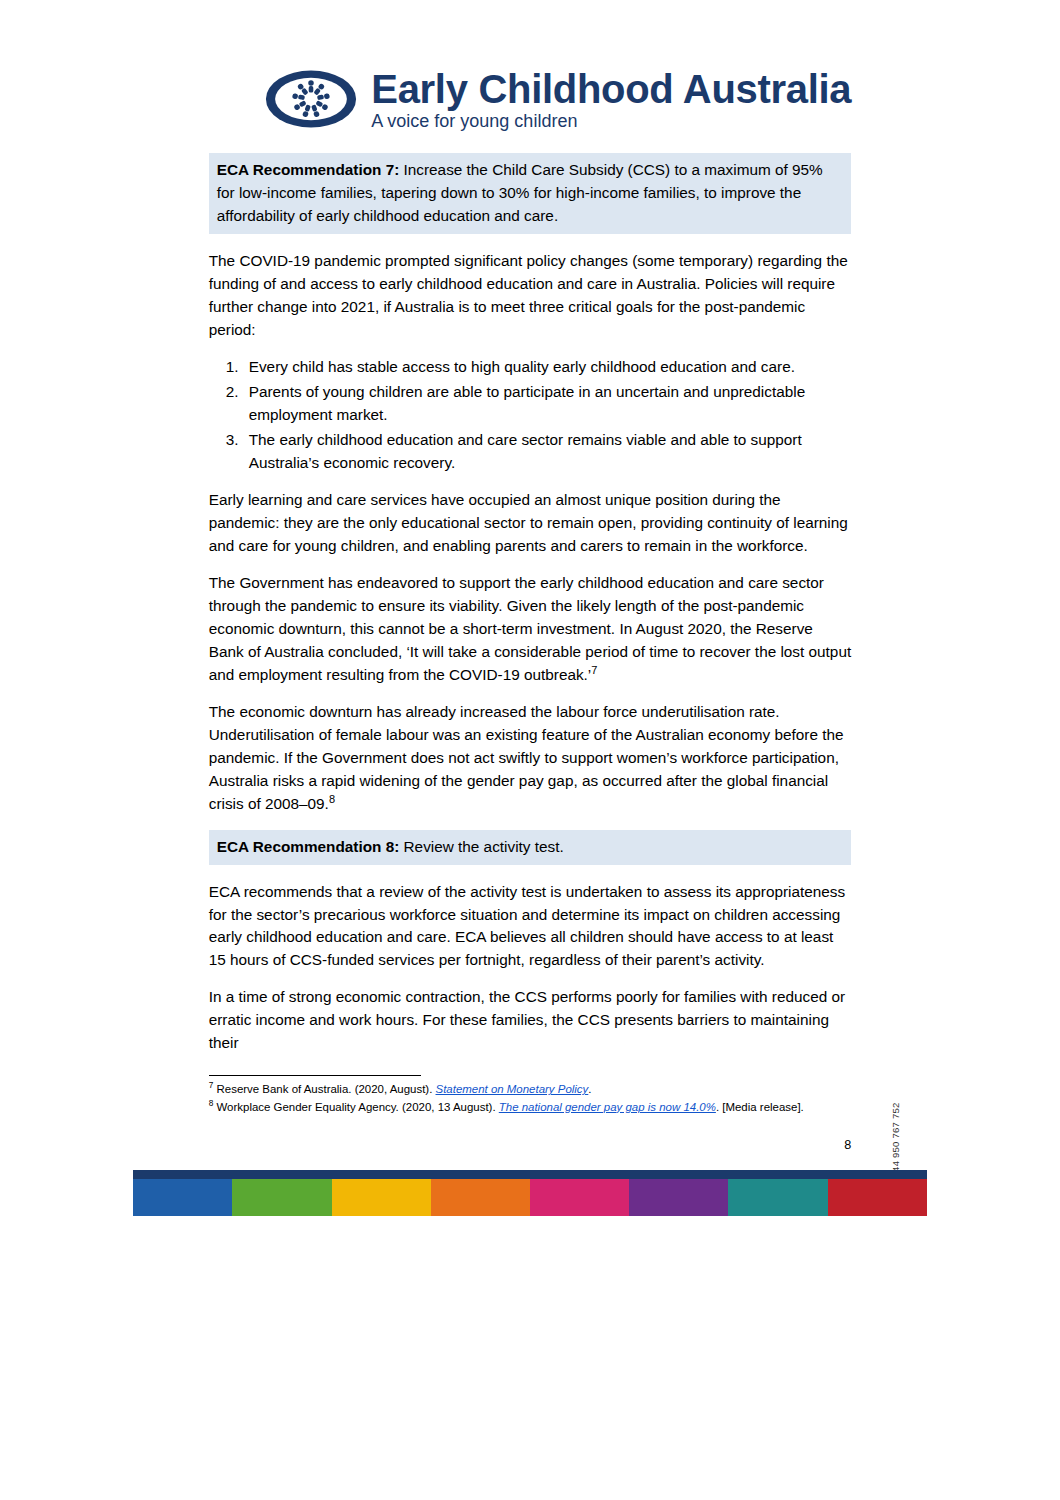Early Childhood Australia
A voice for young children
ECA Recommendation 7: Increase the Child Care Subsidy (CCS) to a maximum of 95% for low-income families, tapering down to 30% for high-income families, to improve the affordability of early childhood education and care.
The COVID-19 pandemic prompted significant policy changes (some temporary) regarding the funding of and access to early childhood education and care in Australia. Policies will require further change into 2021, if Australia is to meet three critical goals for the post-pandemic period:
Every child has stable access to high quality early childhood education and care.
Parents of young children are able to participate in an uncertain and unpredictable employment market.
The early childhood education and care sector remains viable and able to support Australia’s economic recovery.
Early learning and care services have occupied an almost unique position during the pandemic: they are the only educational sector to remain open, providing continuity of learning and care for young children, and enabling parents and carers to remain in the workforce.
The Government has endeavored to support the early childhood education and care sector through the pandemic to ensure its viability. Given the likely length of the post-pandemic economic downturn, this cannot be a short-term investment. In August 2020, the Reserve Bank of Australia concluded, ‘It will take a considerable period of time to recover the lost output and employment resulting from the COVID-19 outbreak.’7
The economic downturn has already increased the labour force underutilisation rate. Underutilisation of female labour was an existing feature of the Australian economy before the pandemic. If the Government does not act swiftly to support women’s workforce participation, Australia risks a rapid widening of the gender pay gap, as occurred after the global financial crisis of 2008–09.8
ECA Recommendation 8: Review the activity test.
ECA recommends that a review of the activity test is undertaken to assess its appropriateness for the sector’s precarious workforce situation and determine its impact on children accessing early childhood education and care. ECA believes all children should have access to at least 15 hours of CCS-funded services per fortnight, regardless of their parent’s activity.
In a time of strong economic contraction, the CCS performs poorly for families with reduced or erratic income and work hours. For these families, the CCS presents barriers to maintaining their
7 Reserve Bank of Australia. (2020, August). Statement on Monetary Policy.
8 Workplace Gender Equality Agency. (2020, 13 August). The national gender pay gap is now 14.0%. [Media release].
8
ABN 44 950 767 752